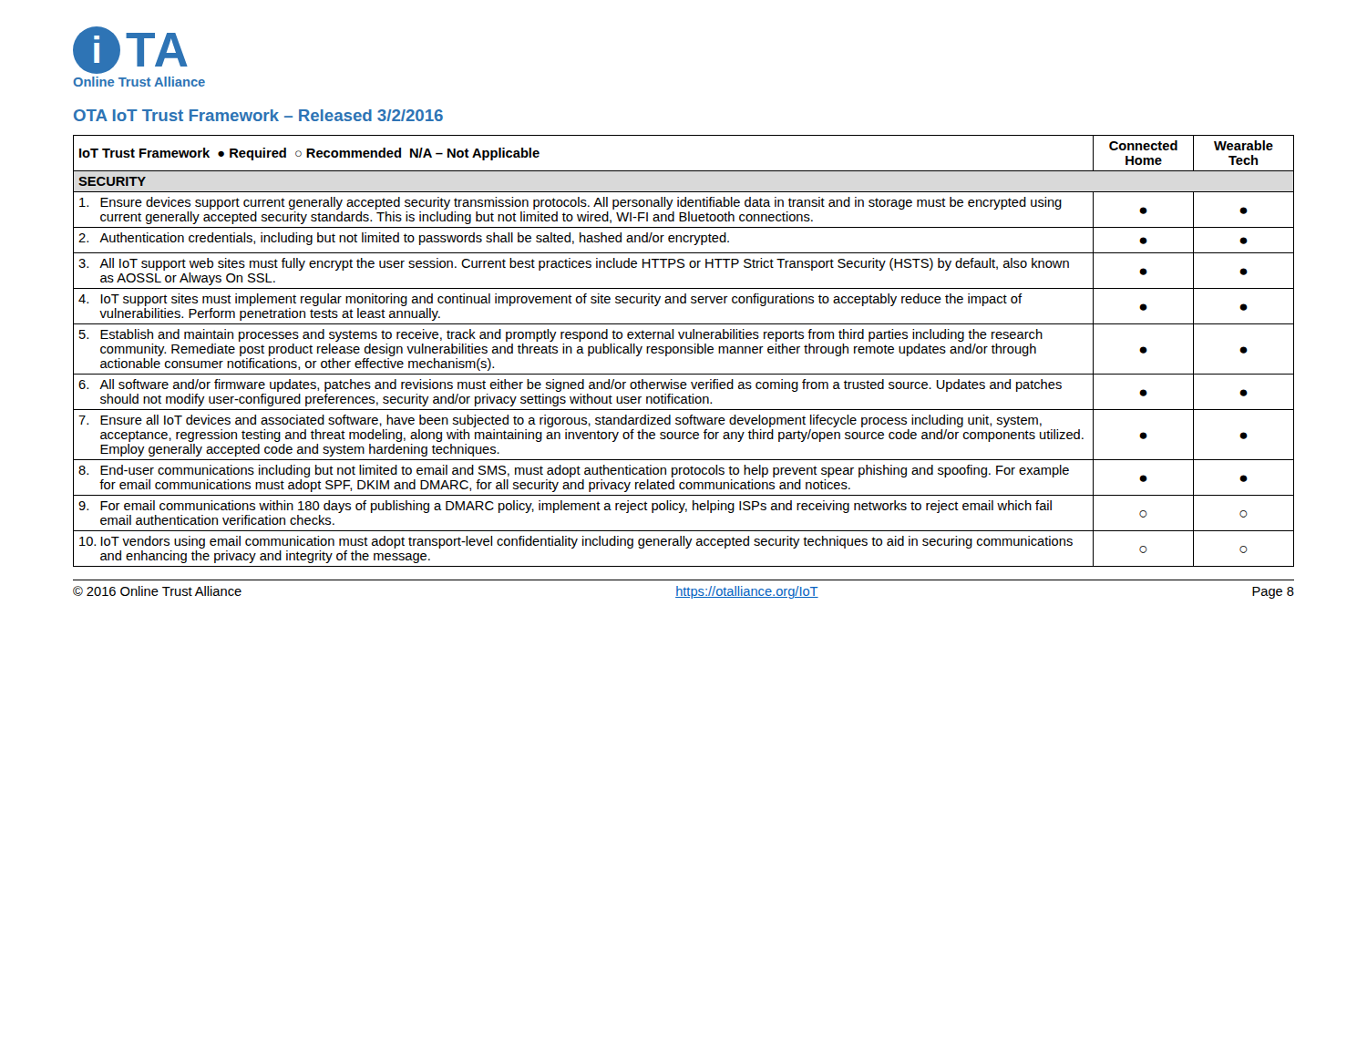i
TA
Online Trust Alliance
OTA IoT Trust Framework – Released 3/2/2016
| IoT Trust Framework ● Required ○ Recommended N/A – Not Applicable | Connected Home | Wearable Tech |
| --- | --- | --- |
| SECURITY |
| 1. Ensure devices support current generally accepted security transmission protocols. All personally identifiable data in transit and in storage must be encrypted using current generally accepted security standards. This is including but not limited to wired, WI-FI and Bluetooth connections. | | |
| 2. Authentication credentials, including but not limited to passwords shall be salted, hashed and/or encrypted. | | |
| 3. All IoT support web sites must fully encrypt the user session. Current best practices include HTTPS or HTTP Strict Transport Security (HSTS) by default, also known as AOSSL or Always On SSL. | | |
| 4. IoT support sites must implement regular monitoring and continual improvement of site security and server configurations to acceptably reduce the impact of vulnerabilities. Perform penetration tests at least annually. | | |
| 5. Establish and maintain processes and systems to receive, track and promptly respond to external vulnerabilities reports from third parties including the research community. Remediate post product release design vulnerabilities and threats in a publically responsible manner either through remote updates and/or through actionable consumer notifications, or other effective mechanism(s). | | |
| 6. All software and/or firmware updates, patches and revisions must either be signed and/or otherwise verified as coming from a trusted source. Updates and patches should not modify user-configured preferences, security and/or privacy settings without user notification. | | |
| 7. Ensure all IoT devices and associated software, have been subjected to a rigorous, standardized software development lifecycle process including unit, system, acceptance, regression testing and threat modeling, along with maintaining an inventory of the source for any third party/open source code and/or components utilized. Employ generally accepted code and system hardening techniques. | | |
| 8. End-user communications including but not limited to email and SMS, must adopt authentication protocols to help prevent spear phishing and spoofing. For example for email communications must adopt SPF, DKIM and DMARC, for all security and privacy related communications and notices. | | |
| 9. For email communications within 180 days of publishing a DMARC policy, implement a reject policy, helping ISPs and receiving networks to reject email which fail email authentication verification checks. | | |
| 10. IoT vendors using email communication must adopt transport-level confidentiality including generally accepted security techniques to aid in securing communications and enhancing the privacy and integrity of the message. | | |
© 2016 Online Trust Alliance
https://otalliance.org/IoT
Page 8